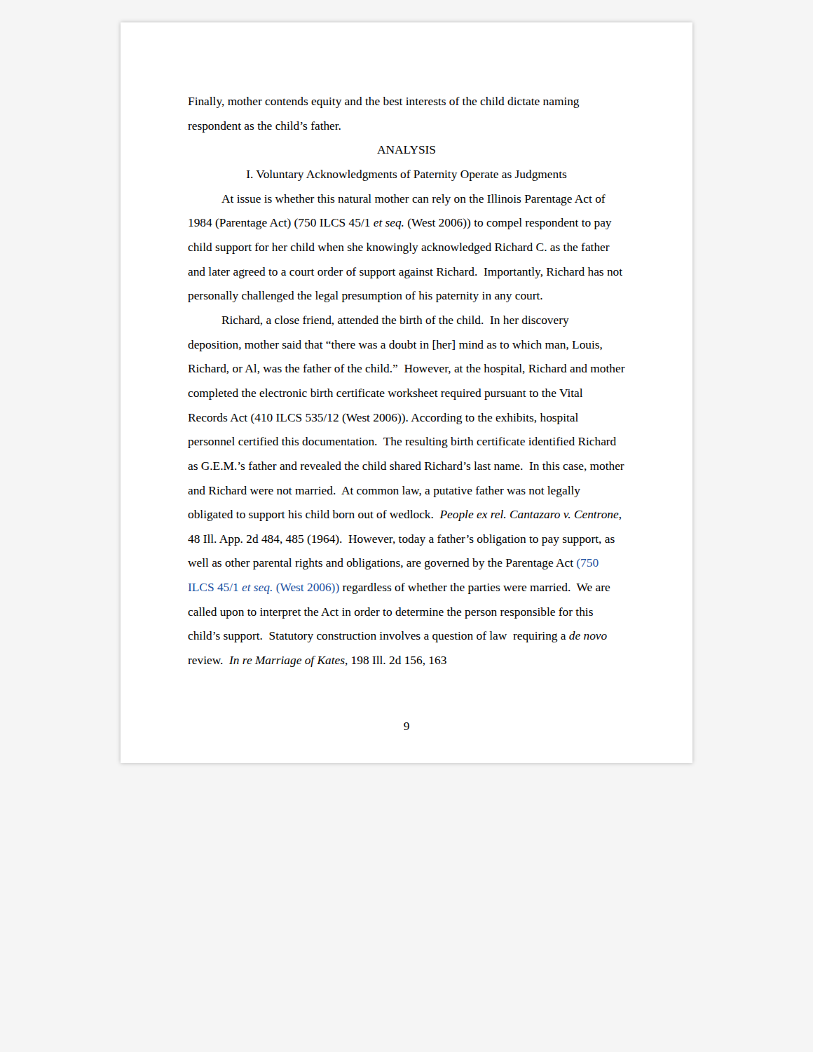Finally, mother contends equity and the best interests of the child dictate naming respondent as the child’s father.
ANALYSIS
I. Voluntary Acknowledgments of Paternity Operate as Judgments
At issue is whether this natural mother can rely on the Illinois Parentage Act of 1984 (Parentage Act) (750 ILCS 45/1 et seq. (West 2006)) to compel respondent to pay child support for her child when she knowingly acknowledged Richard C. as the father and later agreed to a court order of support against Richard. Importantly, Richard has not personally challenged the legal presumption of his paternity in any court.
Richard, a close friend, attended the birth of the child. In her discovery deposition, mother said that “there was a doubt in [her] mind as to which man, Louis, Richard, or Al, was the father of the child.” However, at the hospital, Richard and mother completed the electronic birth certificate worksheet required pursuant to the Vital Records Act (410 ILCS 535/12 (West 2006)). According to the exhibits, hospital personnel certified this documentation. The resulting birth certificate identified Richard as G.E.M.’s father and revealed the child shared Richard’s last name. In this case, mother and Richard were not married. At common law, a putative father was not legally obligated to support his child born out of wedlock. People ex rel. Cantazaro v. Centrone, 48 Ill. App. 2d 484, 485 (1964). However, today a father’s obligation to pay support, as well as other parental rights and obligations, are governed by the Parentage Act (750 ILCS 45/1 et seq. (West 2006)) regardless of whether the parties were married. We are called upon to interpret the Act in order to determine the person responsible for this child’s support. Statutory construction involves a question of law requiring a de novo review. In re Marriage of Kates, 198 Ill. 2d 156, 163
9